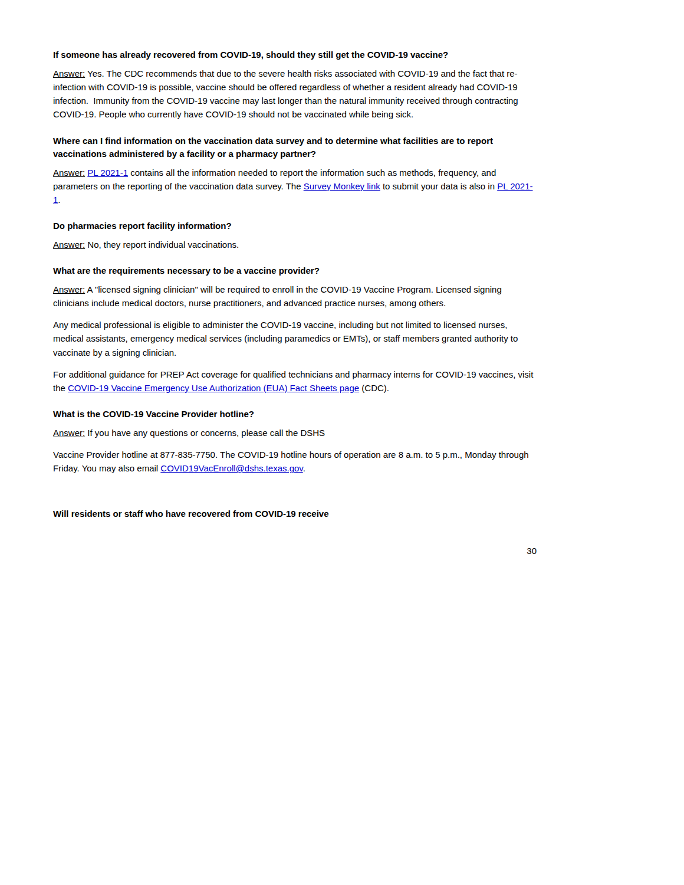If someone has already recovered from COVID-19, should they still get the COVID-19 vaccine?
Answer: Yes. The CDC recommends that due to the severe health risks associated with COVID-19 and the fact that re-infection with COVID-19 is possible, vaccine should be offered regardless of whether a resident already had COVID-19 infection. Immunity from the COVID-19 vaccine may last longer than the natural immunity received through contracting COVID-19. People who currently have COVID-19 should not be vaccinated while being sick.
Where can I find information on the vaccination data survey and to determine what facilities are to report vaccinations administered by a facility or a pharmacy partner?
Answer: PL 2021-1 contains all the information needed to report the information such as methods, frequency, and parameters on the reporting of the vaccination data survey. The Survey Monkey link to submit your data is also in PL 2021-1.
Do pharmacies report facility information?
Answer: No, they report individual vaccinations.
What are the requirements necessary to be a vaccine provider?
Answer: A "licensed signing clinician" will be required to enroll in the COVID-19 Vaccine Program. Licensed signing clinicians include medical doctors, nurse practitioners, and advanced practice nurses, among others.
Any medical professional is eligible to administer the COVID-19 vaccine, including but not limited to licensed nurses, medical assistants, emergency medical services (including paramedics or EMTs), or staff members granted authority to vaccinate by a signing clinician.
For additional guidance for PREP Act coverage for qualified technicians and pharmacy interns for COVID-19 vaccines, visit the COVID-19 Vaccine Emergency Use Authorization (EUA) Fact Sheets page (CDC).
What is the COVID-19 Vaccine Provider hotline?
Answer: If you have any questions or concerns, please call the DSHS
Vaccine Provider hotline at 877-835-7750. The COVID-19 hotline hours of operation are 8 a.m. to 5 p.m., Monday through Friday. You may also email COVID19VacEnroll@dshs.texas.gov.
Will residents or staff who have recovered from COVID-19 receive
30